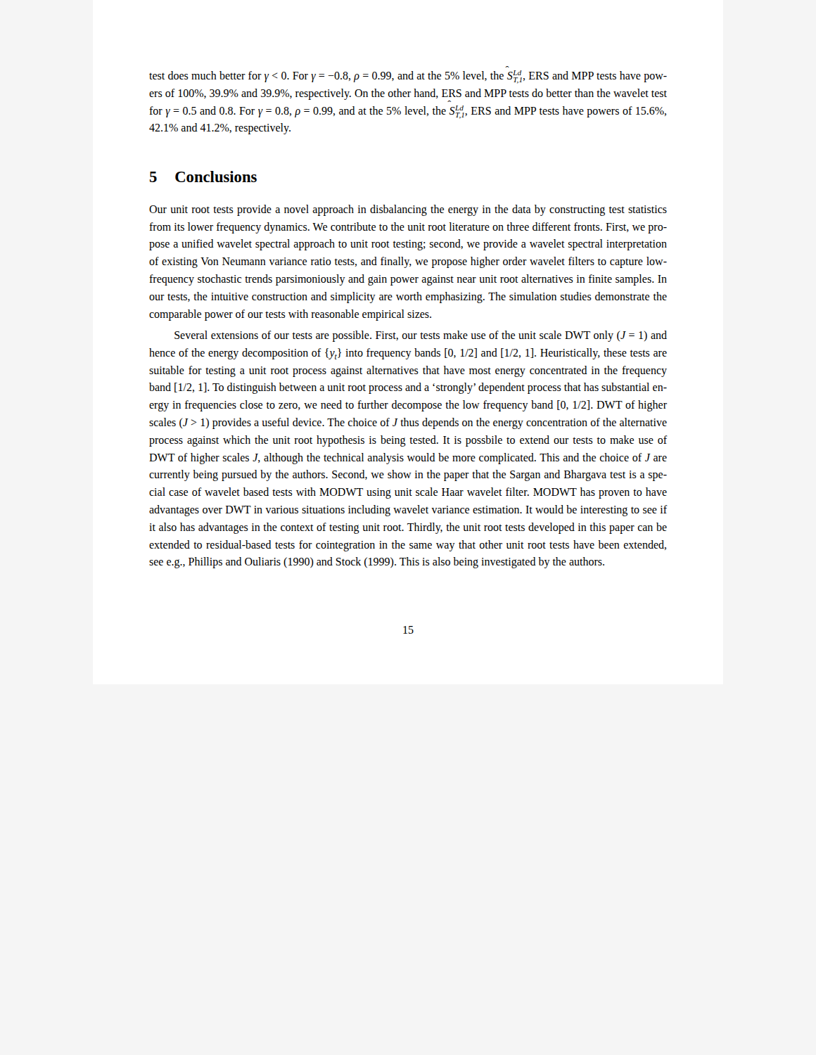test does much better for γ < 0. For γ = −0.8, ρ = 0.99, and at the 5% level, the ̂SLd T,1, ERS and MPP tests have powers of 100%, 39.9% and 39.9%, respectively. On the other hand, ERS and MPP tests do better than the wavelet test for γ = 0.5 and 0.8. For γ = 0.8, ρ = 0.99, and at the 5% level, the ̂SLd T,1, ERS and MPP tests have powers of 15.6%, 42.1% and 41.2%, respectively.
5 Conclusions
Our unit root tests provide a novel approach in disbalancing the energy in the data by constructing test statistics from its lower frequency dynamics. We contribute to the unit root literature on three different fronts. First, we propose a unified wavelet spectral approach to unit root testing; second, we provide a wavelet spectral interpretation of existing Von Neumann variance ratio tests, and finally, we propose higher order wavelet filters to capture low-frequency stochastic trends parsimoniously and gain power against near unit root alternatives in finite samples. In our tests, the intuitive construction and simplicity are worth emphasizing. The simulation studies demonstrate the comparable power of our tests with reasonable empirical sizes.
Several extensions of our tests are possible. First, our tests make use of the unit scale DWT only (J = 1) and hence of the energy decomposition of {yt} into frequency bands [0, 1/2] and [1/2, 1]. Heuristically, these tests are suitable for testing a unit root process against alternatives that have most energy concentrated in the frequency band [1/2, 1]. To distinguish between a unit root process and a ‘strongly’ dependent process that has substantial energy in frequencies close to zero, we need to further decompose the low frequency band [0, 1/2]. DWT of higher scales (J > 1) provides a useful device. The choice of J thus depends on the energy concentration of the alternative process against which the unit root hypothesis is being tested. It is possbile to extend our tests to make use of DWT of higher scales J, although the technical analysis would be more complicated. This and the choice of J are currently being pursued by the authors. Second, we show in the paper that the Sargan and Bhargava test is a special case of wavelet based tests with MODWT using unit scale Haar wavelet filter. MODWT has proven to have advantages over DWT in various situations including wavelet variance estimation. It would be interesting to see if it also has advantages in the context of testing unit root. Thirdly, the unit root tests developed in this paper can be extended to residual-based tests for cointegration in the same way that other unit root tests have been extended, see e.g., Phillips and Ouliaris (1990) and Stock (1999). This is also being investigated by the authors.
15